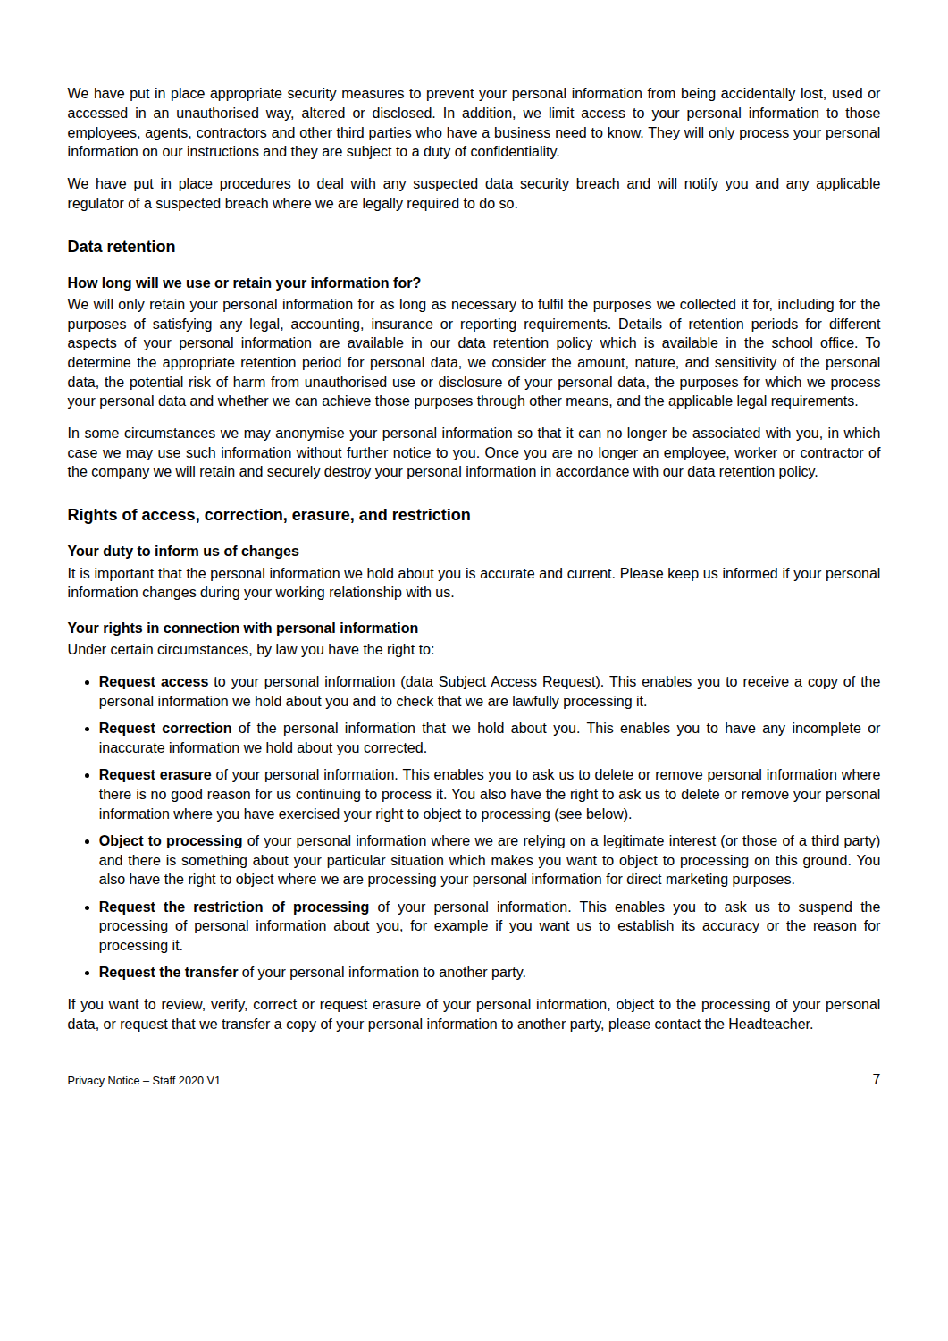We have put in place appropriate security measures to prevent your personal information from being accidentally lost, used or accessed in an unauthorised way, altered or disclosed. In addition, we limit access to your personal information to those employees, agents, contractors and other third parties who have a business need to know. They will only process your personal information on our instructions and they are subject to a duty of confidentiality.
We have put in place procedures to deal with any suspected data security breach and will notify you and any applicable regulator of a suspected breach where we are legally required to do so.
Data retention
How long will we use or retain your information for?
We will only retain your personal information for as long as necessary to fulfil the purposes we collected it for, including for the purposes of satisfying any legal, accounting, insurance or reporting requirements. Details of retention periods for different aspects of your personal information are available in our data retention policy which is available in the school office. To determine the appropriate retention period for personal data, we consider the amount, nature, and sensitivity of the personal data, the potential risk of harm from unauthorised use or disclosure of your personal data, the purposes for which we process your personal data and whether we can achieve those purposes through other means, and the applicable legal requirements.
In some circumstances we may anonymise your personal information so that it can no longer be associated with you, in which case we may use such information without further notice to you. Once you are no longer an employee, worker or contractor of the company we will retain and securely destroy your personal information in accordance with our data retention policy.
Rights of access, correction, erasure, and restriction
Your duty to inform us of changes
It is important that the personal information we hold about you is accurate and current. Please keep us informed if your personal information changes during your working relationship with us.
Your rights in connection with personal information
Under certain circumstances, by law you have the right to:
Request access to your personal information (data Subject Access Request). This enables you to receive a copy of the personal information we hold about you and to check that we are lawfully processing it.
Request correction of the personal information that we hold about you. This enables you to have any incomplete or inaccurate information we hold about you corrected.
Request erasure of your personal information. This enables you to ask us to delete or remove personal information where there is no good reason for us continuing to process it. You also have the right to ask us to delete or remove your personal information where you have exercised your right to object to processing (see below).
Object to processing of your personal information where we are relying on a legitimate interest (or those of a third party) and there is something about your particular situation which makes you want to object to processing on this ground. You also have the right to object where we are processing your personal information for direct marketing purposes.
Request the restriction of processing of your personal information. This enables you to ask us to suspend the processing of personal information about you, for example if you want us to establish its accuracy or the reason for processing it.
Request the transfer of your personal information to another party.
If you want to review, verify, correct or request erasure of your personal information, object to the processing of your personal data, or request that we transfer a copy of your personal information to another party, please contact the Headteacher.
Privacy Notice – Staff 2020 V1 7